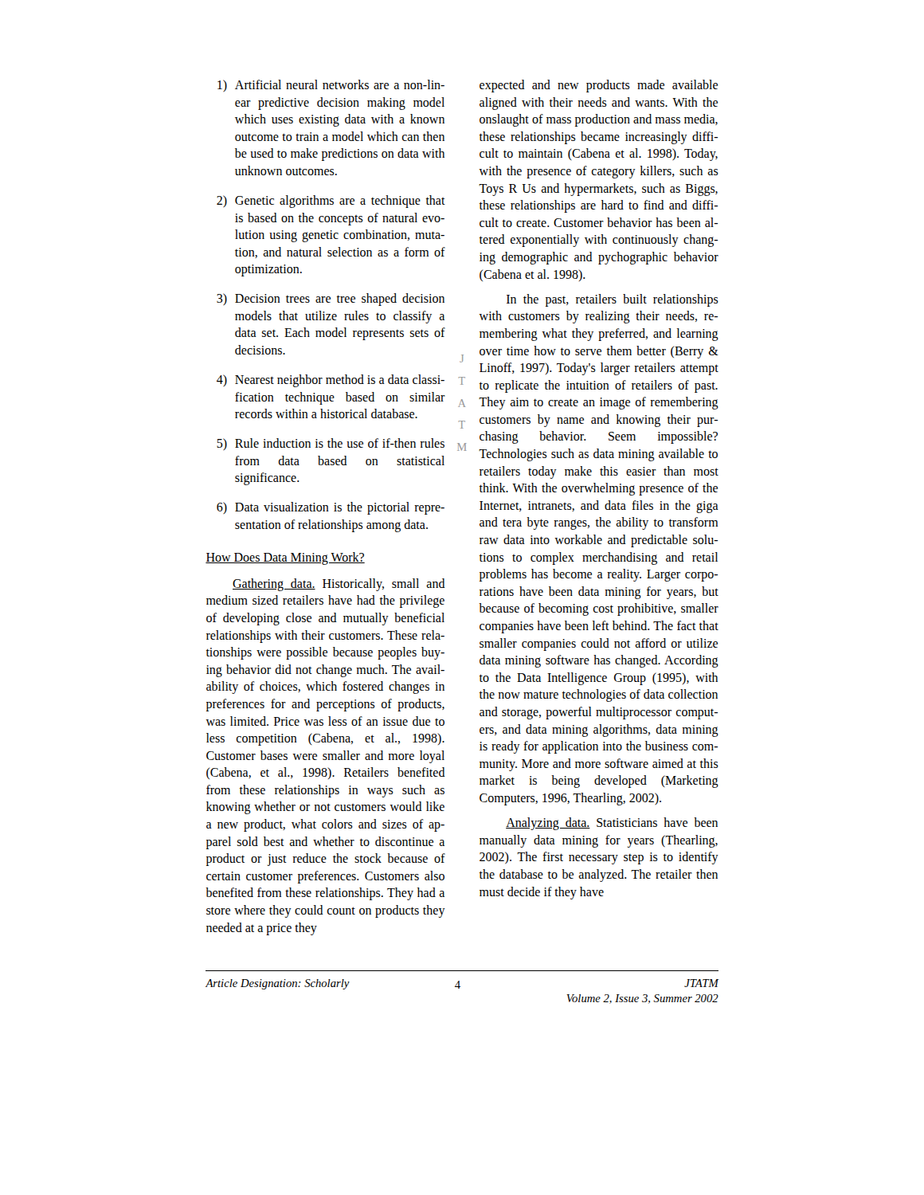Artificial neural networks are a non-linear predictive decision making model which uses existing data with a known outcome to train a model which can then be used to make predictions on data with unknown outcomes.
Genetic algorithms are a technique that is based on the concepts of natural evolution using genetic combination, mutation, and natural selection as a form of optimization.
Decision trees are tree shaped decision models that utilize rules to classify a data set. Each model represents sets of decisions.
Nearest neighbor method is a data classification technique based on similar records within a historical database.
Rule induction is the use of if-then rules from data based on statistical significance.
Data visualization is the pictorial representation of relationships among data.
How Does Data Mining Work?
Gathering data. Historically, small and medium sized retailers have had the privilege of developing close and mutually beneficial relationships with their customers. These relationships were possible because peoples buying behavior did not change much. The availability of choices, which fostered changes in preferences for and perceptions of products, was limited. Price was less of an issue due to less competition (Cabena, et al., 1998). Customer bases were smaller and more loyal (Cabena, et al., 1998). Retailers benefited from these relationships in ways such as knowing whether or not customers would like a new product, what colors and sizes of apparel sold best and whether to discontinue a product or just reduce the stock because of certain customer preferences. Customers also benefited from these relationships. They had a store where they could count on products they needed at a price they
expected and new products made available aligned with their needs and wants. With the onslaught of mass production and mass media, these relationships became increasingly difficult to maintain (Cabena et al. 1998). Today, with the presence of category killers, such as Toys R Us and hypermarkets, such as Biggs, these relationships are hard to find and difficult to create. Customer behavior has been altered exponentially with continuously changing demographic and pychographic behavior (Cabena et al. 1998).
In the past, retailers built relationships with customers by realizing their needs, remembering what they preferred, and learning over time how to serve them better (Berry & Linoff, 1997). Today's larger retailers attempt to replicate the intuition of retailers of past. They aim to create an image of remembering customers by name and knowing their purchasing behavior. Seem impossible? Technologies such as data mining available to retailers today make this easier than most think. With the overwhelming presence of the Internet, intranets, and data files in the giga and tera byte ranges, the ability to transform raw data into workable and predictable solutions to complex merchandising and retail problems has become a reality. Larger corporations have been data mining for years, but because of becoming cost prohibitive, smaller companies have been left behind. The fact that smaller companies could not afford or utilize data mining software has changed. According to the Data Intelligence Group (1995), with the now mature technologies of data collection and storage, powerful multiprocessor computers, and data mining algorithms, data mining is ready for application into the business community. More and more software aimed at this market is being developed (Marketing Computers, 1996, Thearling, 2002).
Analyzing data. Statisticians have been manually data mining for years (Thearling, 2002). The first necessary step is to identify the database to be analyzed. The retailer then must decide if they have
J
T
A
T
M
Article Designation: Scholarly
4
JTATM
Volume 2, Issue 3, Summer 2002